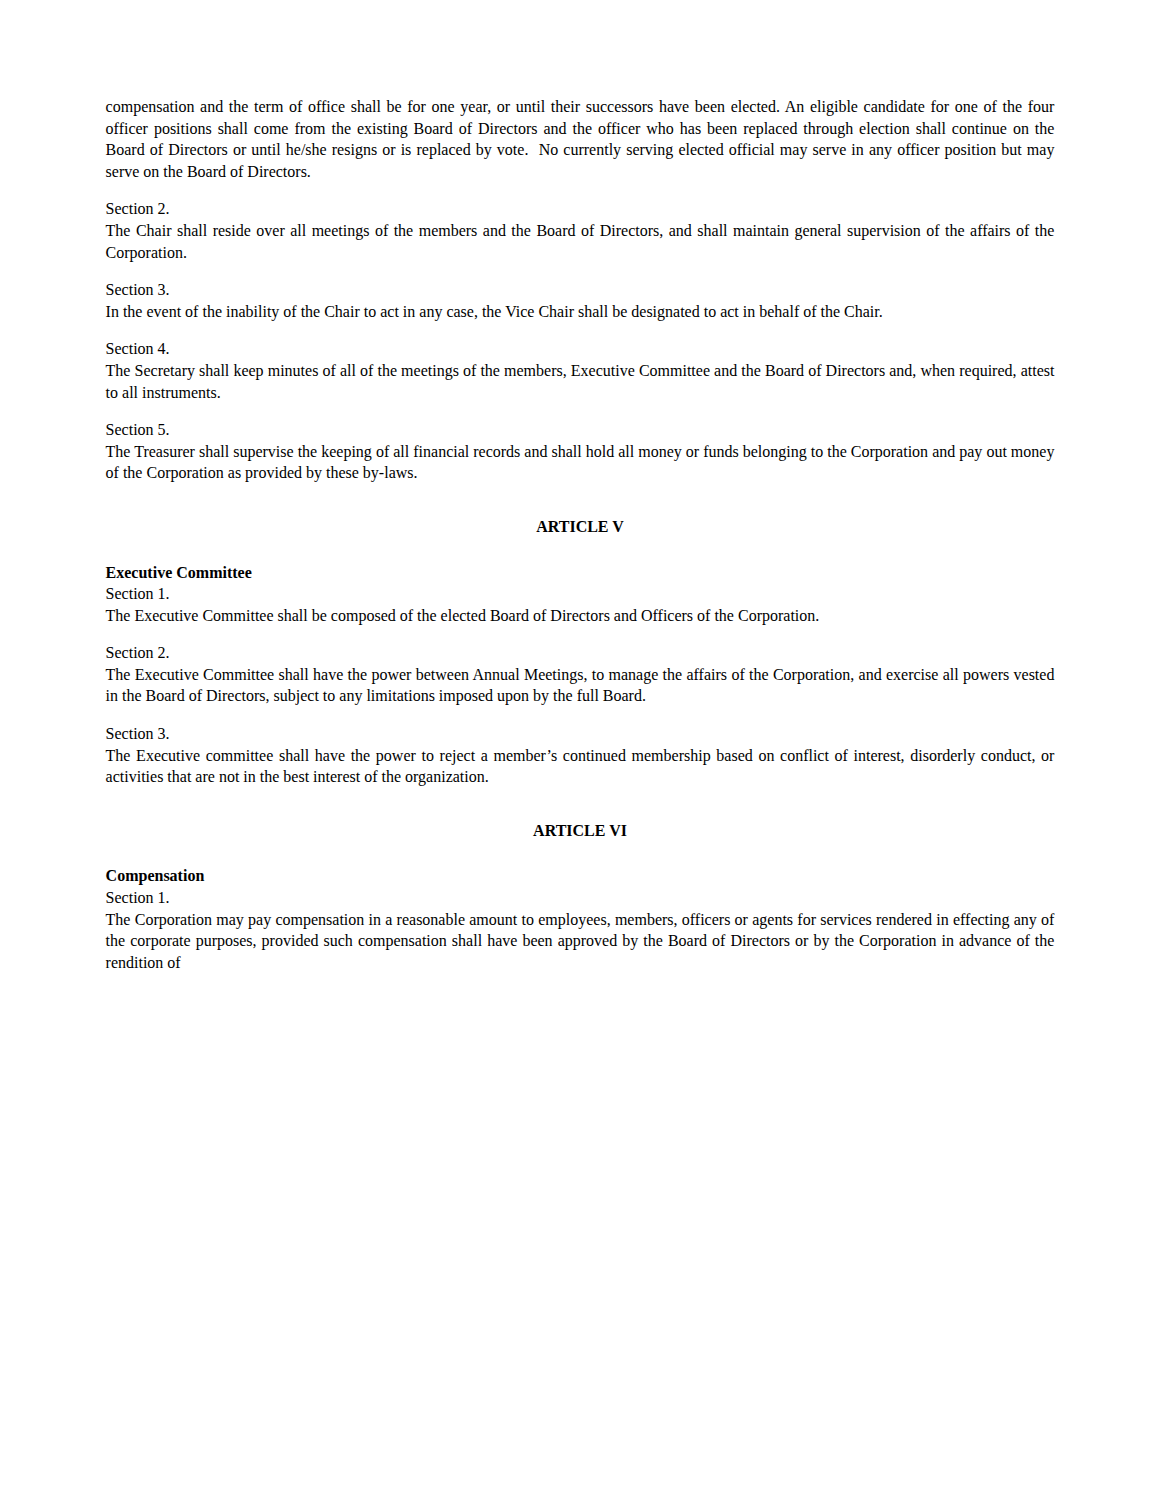compensation and the term of office shall be for one year, or until their successors have been elected. An eligible candidate for one of the four officer positions shall come from the existing Board of Directors and the officer who has been replaced through election shall continue on the Board of Directors or until he/she resigns or is replaced by vote. No currently serving elected official may serve in any officer position but may serve on the Board of Directors.
Section 2.
The Chair shall reside over all meetings of the members and the Board of Directors, and shall maintain general supervision of the affairs of the Corporation.
Section 3.
In the event of the inability of the Chair to act in any case, the Vice Chair shall be designated to act in behalf of the Chair.
Section 4.
The Secretary shall keep minutes of all of the meetings of the members, Executive Committee and the Board of Directors and, when required, attest to all instruments.
Section 5.
The Treasurer shall supervise the keeping of all financial records and shall hold all money or funds belonging to the Corporation and pay out money of the Corporation as provided by these by-laws.
ARTICLE V
Executive Committee
Section 1.
The Executive Committee shall be composed of the elected Board of Directors and Officers of the Corporation.
Section 2.
The Executive Committee shall have the power between Annual Meetings, to manage the affairs of the Corporation, and exercise all powers vested in the Board of Directors, subject to any limitations imposed upon by the full Board.
Section 3.
The Executive committee shall have the power to reject a member’s continued membership based on conflict of interest, disorderly conduct, or activities that are not in the best interest of the organization.
ARTICLE VI
Compensation
Section 1.
The Corporation may pay compensation in a reasonable amount to employees, members, officers or agents for services rendered in effecting any of the corporate purposes, provided such compensation shall have been approved by the Board of Directors or by the Corporation in advance of the rendition of